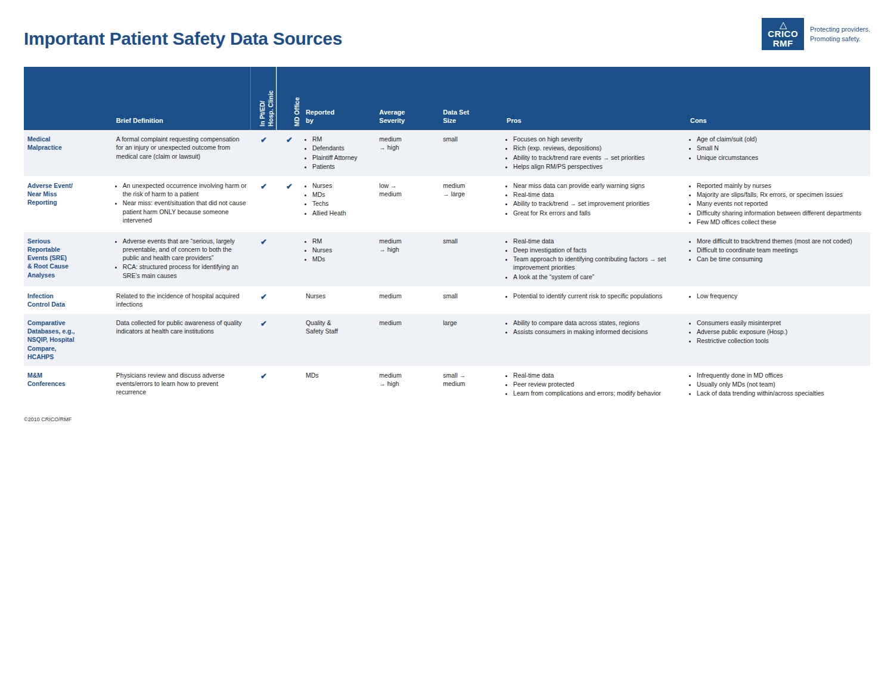Important Patient Safety Data Sources
△
CRICO
RMF
Protecting providers.
Promoting safety.
| | Brief Definition | In Pt/ED/ Hosp. Clinic | MD Office | Reported by | Average Severity | Data Set Size | Pros | Cons |
| --- | --- | --- | --- | --- | --- | --- | --- | --- |
| Medical Malpractice | A formal complaint requesting compensation for an injury or unexpected outcome from medical care (claim or lawsuit) | ✔ | ✔ | RM Defendants Plaintiff Attorney Patients | medium → high | small | Focuses on high severity Rich (exp. reviews, depositions) Ability to track/trend rare events → set priorities Helps align RM/PS perspectives | Age of claim/suit (old) Small N Unique circumstances |
| Adverse Event/ Near Miss Reporting | An unexpected occurrence involving harm or the risk of harm to a patient Near miss: event/situation that did not cause patient harm ONLY because someone intervened | ✔ | ✔ | Nurses MDs Techs Allied Heath | low → medium | medium → large | Near miss data can provide early warning signs Real-time data Ability to track/trend → set improvement priorities Great for Rx errors and falls | Reported mainly by nurses Majority are slips/falls, Rx errors, or specimen issues Many events not reported Difficulty sharing information between different departments Few MD offices collect these |
| Serious Reportable Events (SRE) & Root Cause Analyses | Adverse events that are “serious, largely preventable, and of concern to both the public and health care providers” RCA: structured process for identifying an SRE’s main causes | ✔ | | RM Nurses MDs | medium → high | small | Real-time data Deep investigation of facts Team approach to identifying contributing factors → set improvement priorities A look at the “system of care” | More difficult to track/trend themes (most are not coded) Difficult to coordinate team meetings Can be time consuming |
| Infection Control Data | Related to the incidence of hospital acquired infections | ✔ | | Nurses | medium | small | Potential to identify current risk to specific populations | Low frequency |
| Comparative Databases, e.g., NSQIP, Hospital Compare, HCAHPS | Data collected for public awareness of quality indicators at health care institutions | ✔ | | Quality & Safety Staff | medium | large | Ability to compare data across states, regions Assists consumers in making informed decisions | Consumers easily misinterpret Adverse public exposure (Hosp.) Restrictive collection tools |
| M&M Conferences | Physicians review and discuss adverse events/errors to learn how to prevent recurrence | ✔ | | MDs | medium → high | small → medium | Real-time data Peer review protected Learn from complications and errors; modify behavior | Infrequently done in MD offices Usually only MDs (not team) Lack of data trending within/across specialties |
©2010 CRICO/RMF